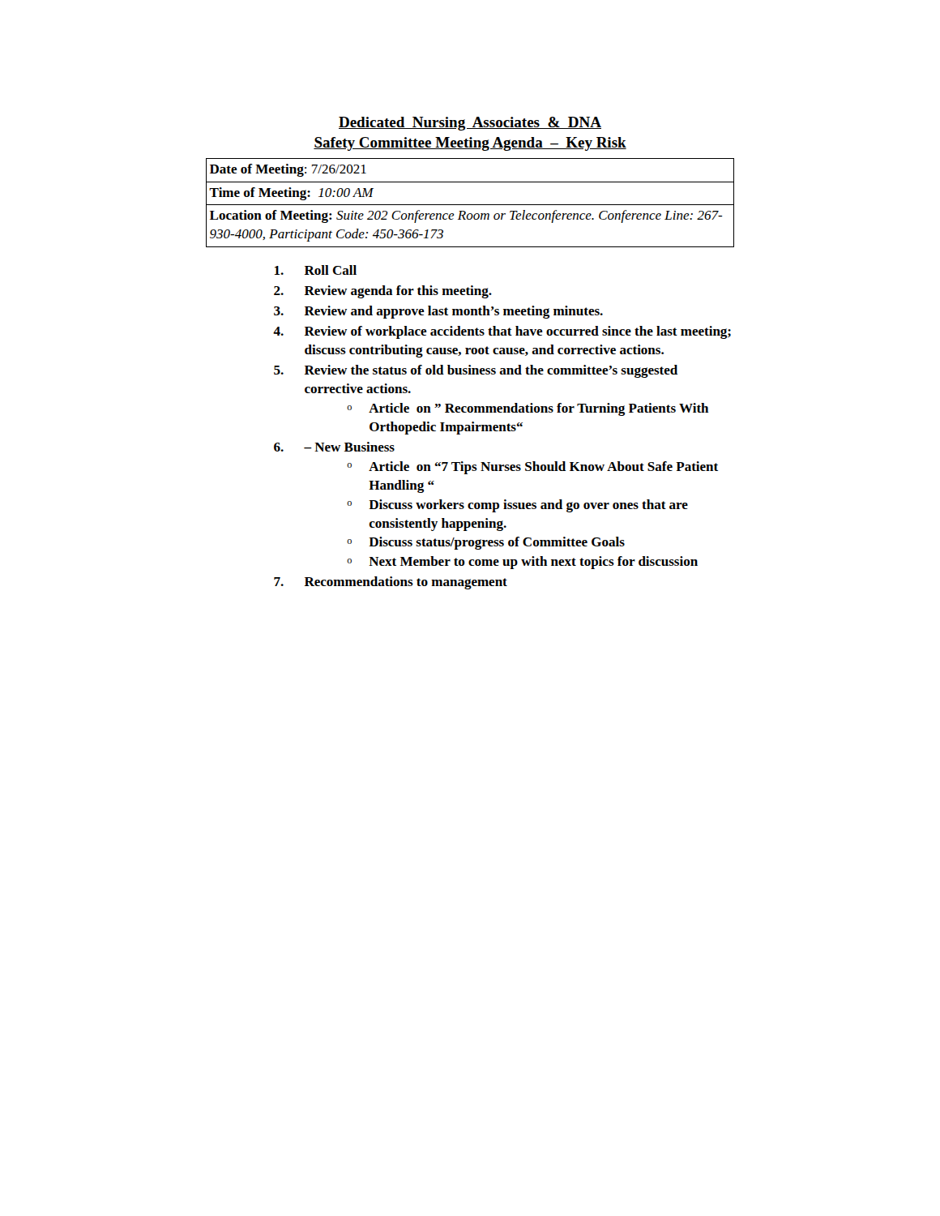Dedicated Nursing Associates & DNA Safety Committee Meeting Agenda – Key Risk
| Date of Meeting : 7/26/2021 |
| Time of Meeting: 10:00 AM |
| Location of Meeting: Suite 202 Conference Room or Teleconference. Conference Line: 267-930-4000, Participant Code: 450-366-173 |
Roll Call
Review agenda for this meeting.
Review and approve last month’s meeting minutes.
Review of workplace accidents that have occurred since the last meeting; discuss contributing cause, root cause, and corrective actions.
Review the status of old business and the committee’s suggested corrective actions.
Article on ” Recommendations for Turning Patients With Orthopedic Impairments“
– New Business
Article on “7 Tips Nurses Should Know About Safe Patient Handling “
Discuss workers comp issues and go over ones that are consistently happening.
Discuss status/progress of Committee Goals
Next Member to come up with next topics for discussion
Recommendations to management